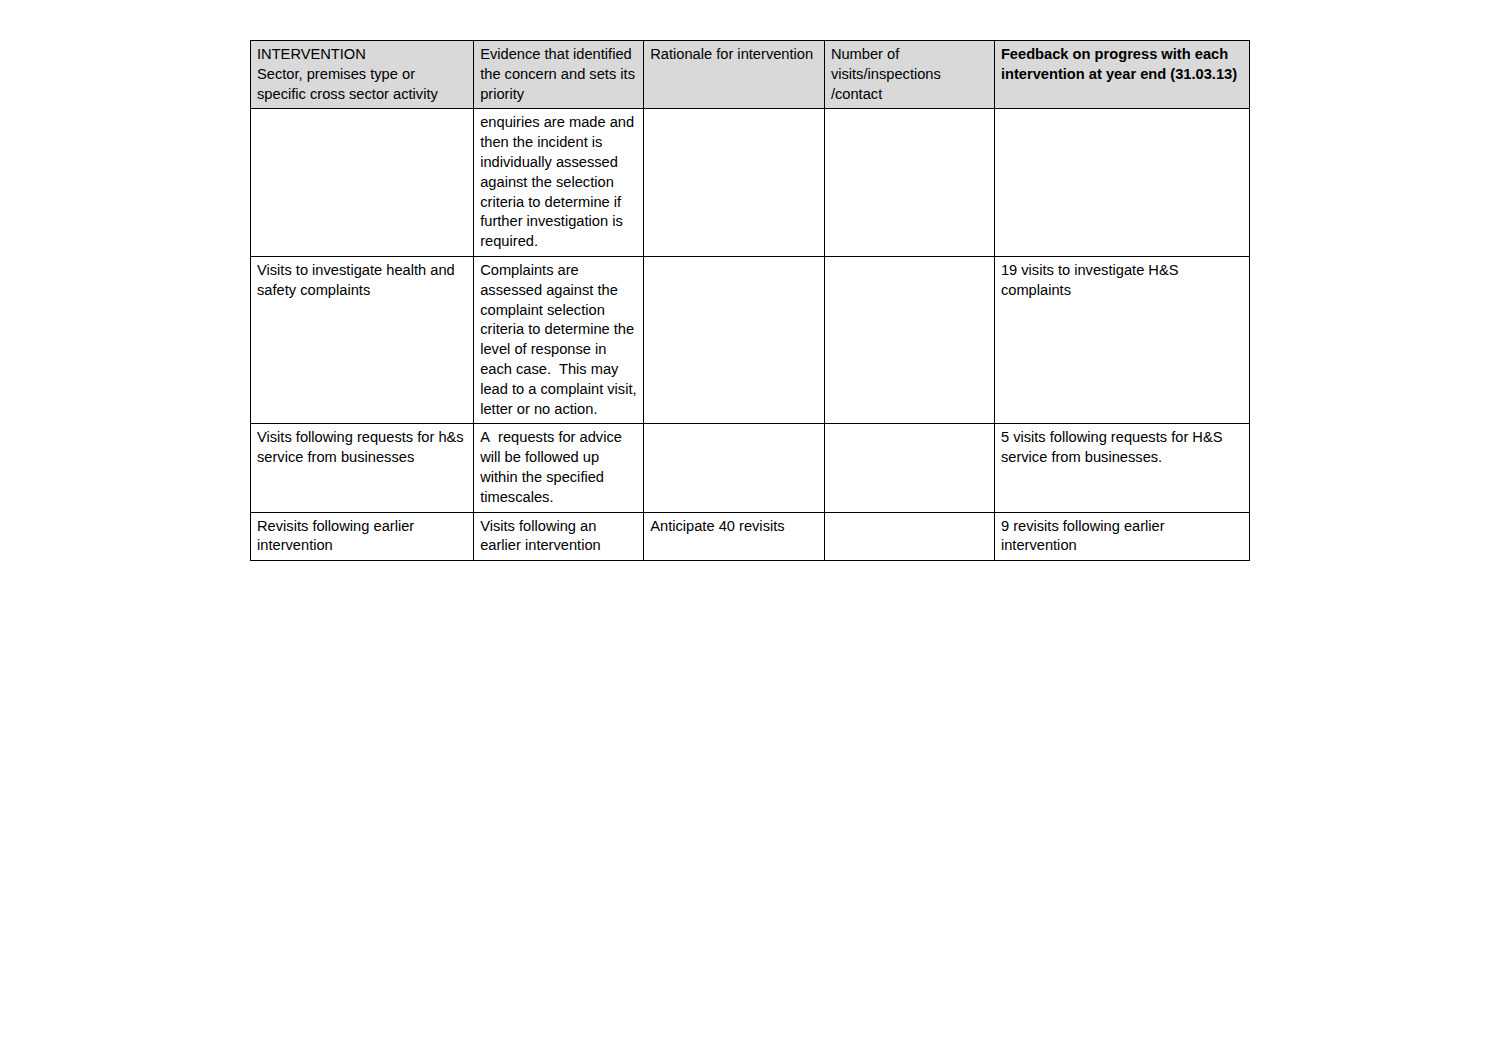| INTERVENTION Sector, premises type or specific cross sector activity | Evidence that identified the concern and sets its priority | Rationale for intervention | Number of visits/inspections /contact | Feedback on progress with each intervention at year end (31.03.13) |
| --- | --- | --- | --- | --- |
| | enquiries are made and then the incident is individually assessed against the selection criteria to determine if further investigation is required. | | | |
| Visits to investigate health and safety complaints | Complaints are assessed against the complaint selection criteria to determine the level of response in each case. This may lead to a complaint visit, letter or no action. | | | 19 visits to investigate H&S complaints |
| Visits following requests for h&s service from businesses | A requests for advice will be followed up within the specified timescales. | | | 5 visits following requests for H&S service from businesses. |
| Revisits following earlier intervention | Visits following an earlier intervention | Anticipate 40 revisits | | 9 revisits following earlier intervention |